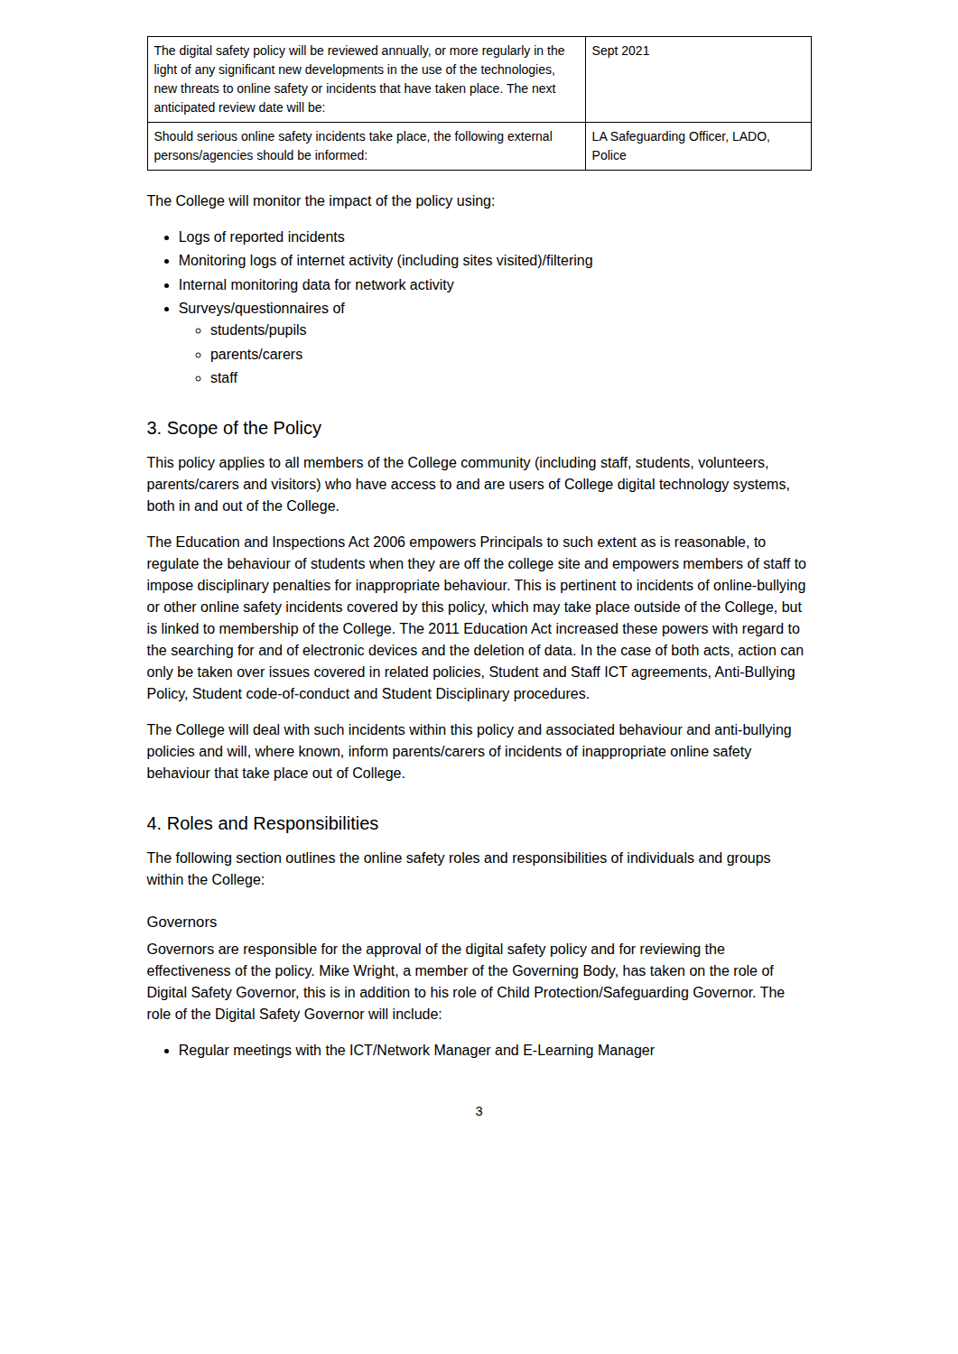| The digital safety policy will be reviewed annually, or more regularly in the light of any significant new developments in the use of the technologies, new threats to online safety or incidents that have taken place. The next anticipated review date will be: | Sept 2021 |
| Should serious online safety incidents take place, the following external persons/agencies should be informed: | LA Safeguarding Officer, LADO, Police |
The College will monitor the impact of the policy using:
Logs of reported incidents
Monitoring logs of internet activity (including sites visited)/filtering
Internal monitoring data for network activity
Surveys/questionnaires of
students/pupils
parents/carers
staff
3. Scope of the Policy
This policy applies to all members of the College community (including staff, students, volunteers, parents/carers and visitors) who have access to and are users of College digital technology systems, both in and out of the College.
The Education and Inspections Act 2006 empowers Principals to such extent as is reasonable, to regulate the behaviour of students when they are off the college site and empowers members of staff to impose disciplinary penalties for inappropriate behaviour. This is pertinent to incidents of online-bullying or other online safety incidents covered by this policy, which may take place outside of the College, but is linked to membership of the College. The 2011 Education Act increased these powers with regard to the searching for and of electronic devices and the deletion of data. In the case of both acts, action can only be taken over issues covered in related policies, Student and Staff ICT agreements, Anti-Bullying Policy, Student code-of-conduct and Student Disciplinary procedures.
The College will deal with such incidents within this policy and associated behaviour and anti-bullying policies and will, where known, inform parents/carers of incidents of inappropriate online safety behaviour that take place out of College.
4. Roles and Responsibilities
The following section outlines the online safety roles and responsibilities of individuals and groups within the College:
Governors
Governors are responsible for the approval of the digital safety policy and for reviewing the effectiveness of the policy. Mike Wright, a member of the Governing Body, has taken on the role of Digital Safety Governor, this is in addition to his role of Child Protection/Safeguarding Governor. The role of the Digital Safety Governor will include:
Regular meetings with the ICT/Network Manager and E-Learning Manager
3